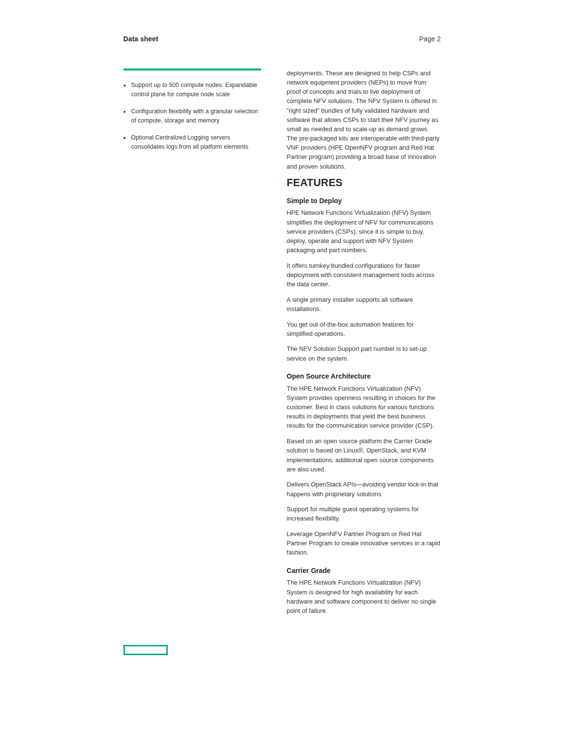Data sheet
Page 2
Support up to 500 compute nodes. Expandable control plane for compute node scale
Configuration flexibility with a granular selection of compute, storage and memory
Optional Centralized Logging servers consolidates logs from all platform elements
deployments. These are designed to help CSPs and network equipment providers (NEPs) to move from proof of concepts and trials to live deployment of complete NFV solutions. The NFV System is offered in "right sized" bundles of fully validated hardware and software that allows CSPs to start their NFV journey as small as needed and to scale-up as demand grows. The pre-packaged kits are interoperable with third-party VNF providers (HPE OpenNFV program and Red Hat Partner program) providing a broad base of innovation and proven solutions.
FEATURES
Simple to Deploy
HPE Network Functions Virtualization (NFV) System simplifies the deployment of NFV for communications service providers (CSPs), since it is simple to buy, deploy, operate and support with NFV System packaging and part numbers.
It offers turnkey bundled configurations for faster deployment with consistent management tools across the data center.
A single primary installer supports all software installations.
You get out-of-the-box automation features for simplified operations.
The NFV Solution Support part number is to set-up service on the system.
Open Source Architecture
The HPE Network Functions Virtualization (NFV) System provides openness resulting in choices for the customer. Best in class solutions for various functions results in deployments that yield the best business results for the communication service provider (CSP).
Based on an open source platform the Carrier Grade solution is based on Linux®, OpenStack, and KVM implementations; additional open source components are also used.
Delivers OpenStack APIs—avoiding vendor lock-in that happens with proprietary solutions.
Support for multiple guest operating systems for increased flexibility.
Leverage OpenNFV Partner Program or Red Hat Partner Program to create innovative services in a rapid fashion.
Carrier Grade
The HPE Network Functions Virtualization (NFV) System is designed for high availability for each hardware and software component to deliver no single point of failure.